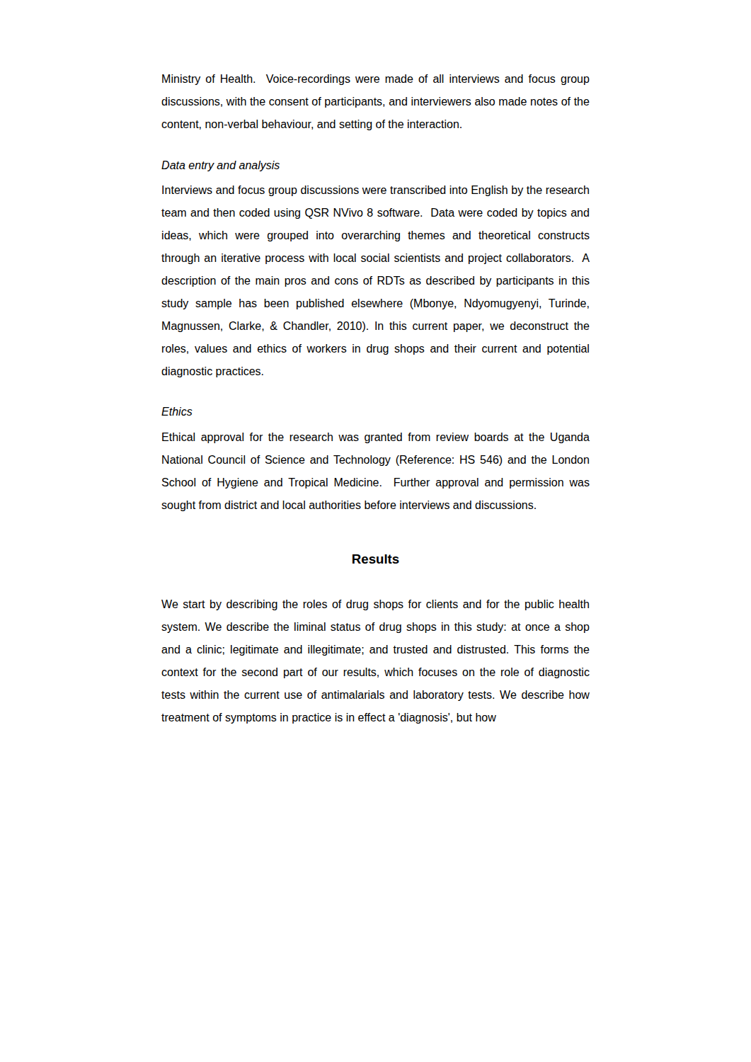Ministry of Health. Voice-recordings were made of all interviews and focus group discussions, with the consent of participants, and interviewers also made notes of the content, non-verbal behaviour, and setting of the interaction.
Data entry and analysis
Interviews and focus group discussions were transcribed into English by the research team and then coded using QSR NVivo 8 software. Data were coded by topics and ideas, which were grouped into overarching themes and theoretical constructs through an iterative process with local social scientists and project collaborators. A description of the main pros and cons of RDTs as described by participants in this study sample has been published elsewhere (Mbonye, Ndyomugyenyi, Turinde, Magnussen, Clarke, & Chandler, 2010). In this current paper, we deconstruct the roles, values and ethics of workers in drug shops and their current and potential diagnostic practices.
Ethics
Ethical approval for the research was granted from review boards at the Uganda National Council of Science and Technology (Reference: HS 546) and the London School of Hygiene and Tropical Medicine. Further approval and permission was sought from district and local authorities before interviews and discussions.
Results
We start by describing the roles of drug shops for clients and for the public health system. We describe the liminal status of drug shops in this study: at once a shop and a clinic; legitimate and illegitimate; and trusted and distrusted. This forms the context for the second part of our results, which focuses on the role of diagnostic tests within the current use of antimalarials and laboratory tests. We describe how treatment of symptoms in practice is in effect a 'diagnosis', but how